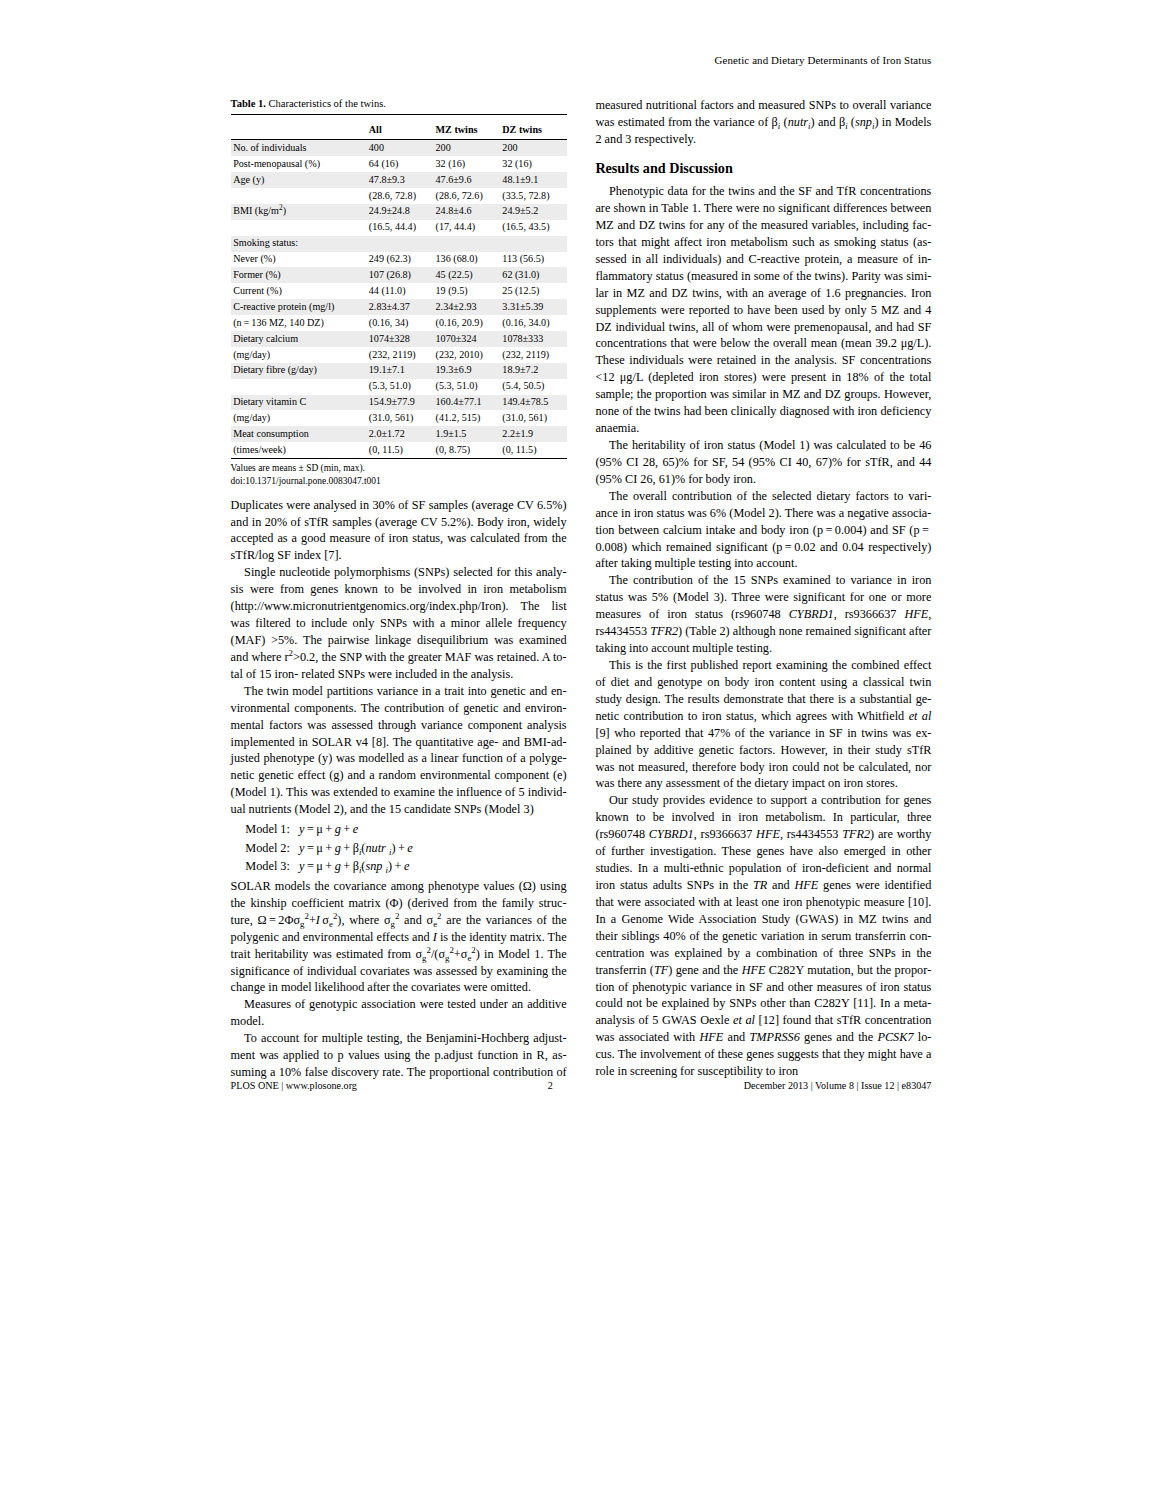Genetic and Dietary Determinants of Iron Status
Table 1. Characteristics of the twins.
| | All | MZ twins | DZ twins |
| --- | --- | --- | --- |
| No. of individuals | 400 | 200 | 200 |
| Post-menopausal (%) | 64 (16) | 32 (16) | 32 (16) |
| Age (y) | 47.8±9.3 | 47.6±9.6 | 48.1±9.1 |
| | (28.6, 72.8) | (28.6, 72.6) | (33.5, 72.8) |
| BMI (kg/m 2 ) | 24.9±24.8 | 24.8±4.6 | 24.9±5.2 |
| | (16.5, 44.4) | (17, 44.4) | (16.5, 43.5) |
| Smoking status: | | | |
| Never (%) | 249 (62.3) | 136 (68.0) | 113 (56.5) |
| Former (%) | 107 (26.8) | 45 (22.5) | 62 (31.0) |
| Current (%) | 44 (11.0) | 19 (9.5) | 25 (12.5) |
| C-reactive protein (mg/l) | 2.83±4.37 | 2.34±2.93 | 3.31±5.39 |
| (n = 136 MZ, 140 DZ) | (0.16, 34) | (0.16, 20.9) | (0.16, 34.0) |
| Dietary calcium | 1074±328 | 1070±324 | 1078±333 |
| (mg/day) | (232, 2119) | (232, 2010) | (232, 2119) |
| Dietary fibre (g/day) | 19.1±7.1 | 19.3±6.9 | 18.9±7.2 |
| | (5.3, 51.0) | (5.3, 51.0) | (5.4, 50.5) |
| Dietary vitamin C | 154.9±77.9 | 160.4±77.1 | 149.4±78.5 |
| (mg/day) | (31.0, 561) | (41.2, 515) | (31.0, 561) |
| Meat consumption | 2.0±1.72 | 1.9±1.5 | 2.2±1.9 |
| (times/week) | (0, 11.5) | (0, 8.75) | (0, 11.5) |
Values are means ± SD (min, max).
doi:10.1371/journal.pone.0083047.t001
Duplicates were analysed in 30% of SF samples (average CV 6.5%) and in 20% of sTfR samples (average CV 5.2%). Body iron, widely accepted as a good measure of iron status, was calculated from the sTfR/log SF index [7].
Single nucleotide polymorphisms (SNPs) selected for this analysis were from genes known to be involved in iron metabolism (http://www.micronutrientgenomics.org/index.php/Iron). The list was filtered to include only SNPs with a minor allele frequency (MAF) >5%. The pairwise linkage disequilibrium was examined and where r2>0.2, the SNP with the greater MAF was retained. A total of 15 iron- related SNPs were included in the analysis.
The twin model partitions variance in a trait into genetic and environmental components. The contribution of genetic and environmental factors was assessed through variance component analysis implemented in SOLAR v4 [8]. The quantitative age- and BMI-adjusted phenotype (y) was modelled as a linear function of a polygenetic genetic effect (g) and a random environmental component (e) (Model 1). This was extended to examine the influence of 5 individual nutrients (Model 2), and the 15 candidate SNPs (Model 3)
Model 1: y = μ + g + e
Model 2: y = μ + g + βi(nutr i) + e
Model 3: y = μ + g + βi(snp i) + e
SOLAR models the covariance among phenotype values (Ω) using the kinship coefficient matrix (Φ) (derived from the family structure, Ω = 2Φσg2+I σe2), where σg2 and σe2 are the variances of the polygenic and environmental effects and I is the identity matrix. The trait heritability was estimated from σg2/(σg2+σe2) in Model 1. The significance of individual covariates was assessed by examining the change in model likelihood after the covariates were omitted.
Measures of genotypic association were tested under an additive model.
To account for multiple testing, the Benjamini-Hochberg adjustment was applied to p values using the p.adjust function in R, assuming a 10% false discovery rate. The proportional contribution of measured nutritional factors and measured SNPs to overall variance was estimated from the variance of βi (nutri) and βi (snpi) in Models 2 and 3 respectively.
Results and Discussion
Phenotypic data for the twins and the SF and TfR concentrations are shown in Table 1. There were no significant differences between MZ and DZ twins for any of the measured variables, including factors that might affect iron metabolism such as smoking status (assessed in all individuals) and C-reactive protein, a measure of inflammatory status (measured in some of the twins). Parity was similar in MZ and DZ twins, with an average of 1.6 pregnancies. Iron supplements were reported to have been used by only 5 MZ and 4 DZ individual twins, all of whom were premenopausal, and had SF concentrations that were below the overall mean (mean 39.2 μg/L). These individuals were retained in the analysis. SF concentrations <12 μg/L (depleted iron stores) were present in 18% of the total sample; the proportion was similar in MZ and DZ groups. However, none of the twins had been clinically diagnosed with iron deficiency anaemia.
The heritability of iron status (Model 1) was calculated to be 46 (95% CI 28, 65)% for SF, 54 (95% CI 40, 67)% for sTfR, and 44 (95% CI 26, 61)% for body iron.
The overall contribution of the selected dietary factors to variance in iron status was 6% (Model 2). There was a negative association between calcium intake and body iron (p = 0.004) and SF (p = 0.008) which remained significant (p = 0.02 and 0.04 respectively) after taking multiple testing into account.
The contribution of the 15 SNPs examined to variance in iron status was 5% (Model 3). Three were significant for one or more measures of iron status (rs960748 CYBRD1, rs9366637 HFE, rs4434553 TFR2) (Table 2) although none remained significant after taking into account multiple testing.
This is the first published report examining the combined effect of diet and genotype on body iron content using a classical twin study design. The results demonstrate that there is a substantial genetic contribution to iron status, which agrees with Whitfield et al [9] who reported that 47% of the variance in SF in twins was explained by additive genetic factors. However, in their study sTfR was not measured, therefore body iron could not be calculated, nor was there any assessment of the dietary impact on iron stores.
Our study provides evidence to support a contribution for genes known to be involved in iron metabolism. In particular, three (rs960748 CYBRD1, rs9366637 HFE, rs4434553 TFR2) are worthy of further investigation. These genes have also emerged in other studies. In a multi-ethnic population of iron-deficient and normal iron status adults SNPs in the TR and HFE genes were identified that were associated with at least one iron phenotypic measure [10]. In a Genome Wide Association Study (GWAS) in MZ twins and their siblings 40% of the genetic variation in serum transferrin concentration was explained by a combination of three SNPs in the transferrin (TF) gene and the HFE C282Y mutation, but the proportion of phenotypic variance in SF and other measures of iron status could not be explained by SNPs other than C282Y [11]. In a meta-analysis of 5 GWAS Oexle et al [12] found that sTfR concentration was associated with HFE and TMPRSS6 genes and the PCSK7 locus. The involvement of these genes suggests that they might have a role in screening for susceptibility to iron
PLOS ONE | www.plosone.org
2
December 2013 | Volume 8 | Issue 12 | e83047